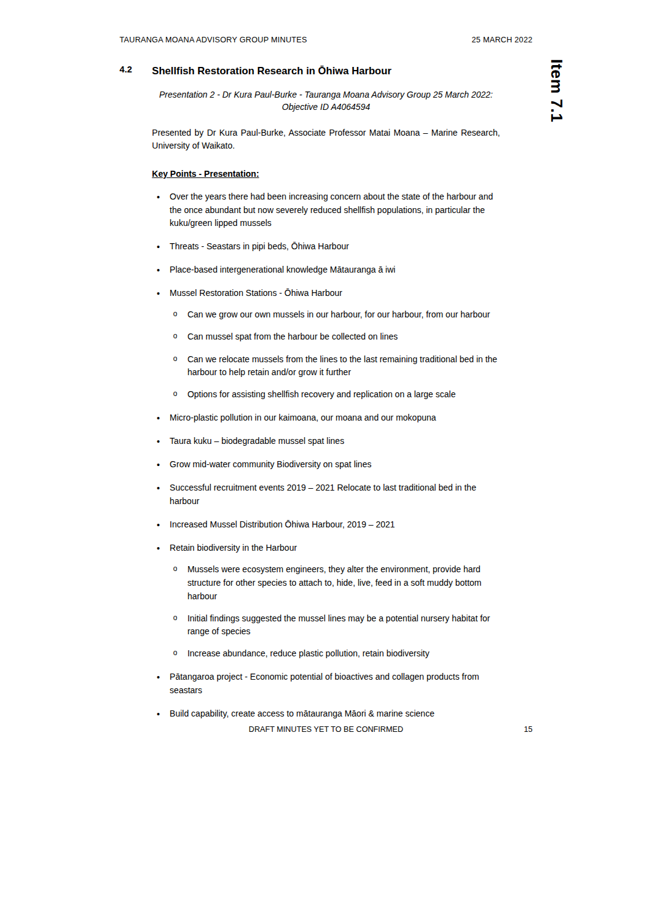TAURANGA MOANA ADVISORY GROUP MINUTES 25 MARCH 2022
Item 7.1
4.2
Shellfish Restoration Research in Ōhiwa Harbour
Presentation 2 - Dr Kura Paul-Burke - Tauranga Moana Advisory Group 25 March 2022: Objective ID A4064594
Presented by Dr Kura Paul-Burke, Associate Professor Matai Moana – Marine Research, University of Waikato.
Key Points - Presentation:
Over the years there had been increasing concern about the state of the harbour and the once abundant but now severely reduced shellfish populations, in particular the kuku/green lipped mussels
Threats - Seastars in pipi beds, Ōhiwa Harbour
Place-based intergenerational knowledge Mātauranga ā iwi
Mussel Restoration Stations - Ōhiwa Harbour
Can we grow our own mussels in our harbour, for our harbour, from our harbour
Can mussel spat from the harbour be collected on lines
Can we relocate mussels from the lines to the last remaining traditional bed in the harbour to help retain and/or grow it further
Options for assisting shellfish recovery and replication on a large scale
Micro-plastic pollution in our kaimoana, our moana and our mokopuna
Taura kuku – biodegradable mussel spat lines
Grow mid-water community Biodiversity on spat lines
Successful recruitment events 2019 – 2021 Relocate to last traditional bed in the harbour
Increased Mussel Distribution Ōhiwa Harbour, 2019 – 2021
Retain biodiversity in the Harbour
Mussels were ecosystem engineers, they alter the environment, provide hard structure for other species to attach to, hide, live, feed in a soft muddy bottom harbour
Initial findings suggested the mussel lines may be a potential nursery habitat for range of species
Increase abundance, reduce plastic pollution, retain biodiversity
Pātangaroa project - Economic potential of bioactives and collagen products from seastars
Build capability, create access to mātauranga Māori & marine science
DRAFT MINUTES YET TO BE CONFIRMED 15